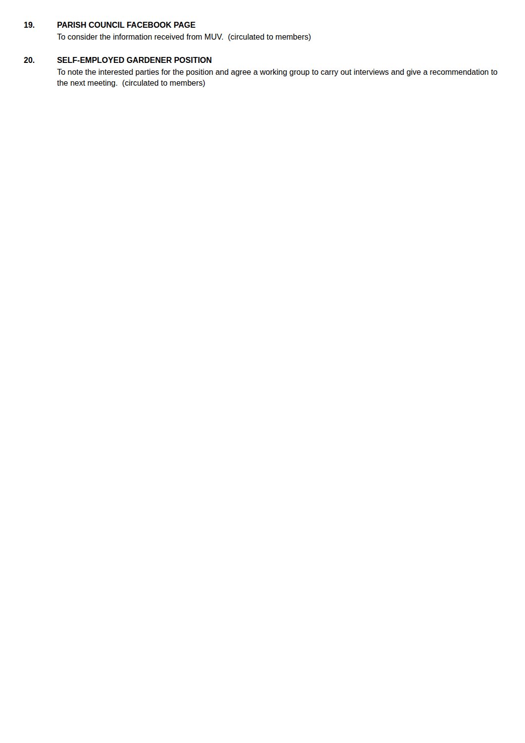19. PARISH COUNCIL FACEBOOK PAGE
To consider the information received from MUV. (circulated to members)
20. SELF-EMPLOYED GARDENER POSITION
To note the interested parties for the position and agree a working group to carry out interviews and give a recommendation to the next meeting. (circulated to members)